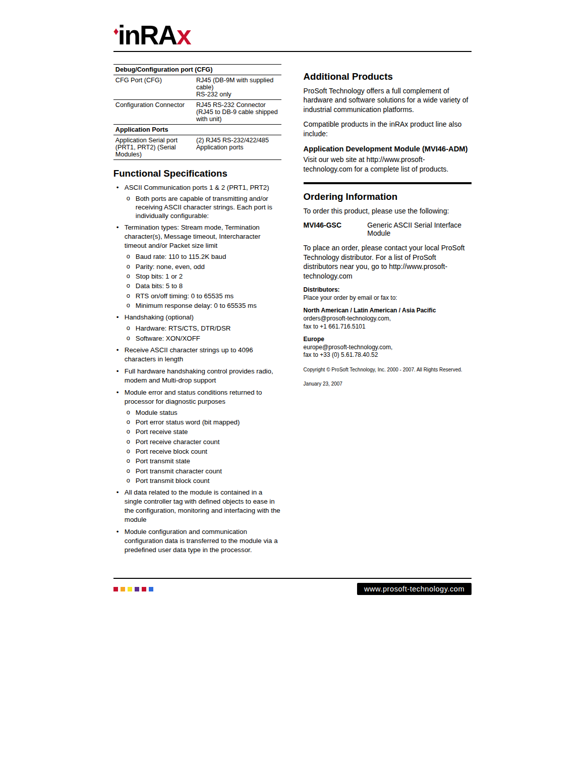♦inRAx
| Debug/Configuration port (CFG) |
| --- |
| CFG Port (CFG) | RJ45 (DB-9M with supplied cable) RS-232 only |
| Configuration Connector | RJ45 RS-232 Connector (RJ45 to DB-9 cable shipped with unit) |
| Application Ports |
| Application Serial port (PRT1, PRT2) (Serial Modules) | (2) RJ45 RS-232/422/485 Application ports |
Functional Specifications
ASCII Communication ports 1 & 2 (PRT1, PRT2)
Both ports are capable of transmitting and/or receiving ASCII character strings. Each port is individually configurable:
Termination types: Stream mode, Termination character(s), Message timeout, Intercharacter timeout and/or Packet size limit
Baud rate: 110 to 115.2K baud
Parity: none, even, odd
Stop bits: 1 or 2
Data bits: 5 to 8
RTS on/off timing: 0 to 65535 ms
Minimum response delay: 0 to 65535 ms
Handshaking (optional)
Hardware: RTS/CTS, DTR/DSR
Software: XON/XOFF
Receive ASCII character strings up to 4096 characters in length
Full hardware handshaking control provides radio, modem and Multi-drop support
Module error and status conditions returned to processor for diagnostic purposes
Module status
Port error status word (bit mapped)
Port receive state
Port receive character count
Port receive block count
Port transmit state
Port transmit character count
Port transmit block count
All data related to the module is contained in a single controller tag with defined objects to ease in the configuration, monitoring and interfacing with the module
Module configuration and communication configuration data is transferred to the module via a predefined user data type in the processor.
Additional Products
ProSoft Technology offers a full complement of hardware and software solutions for a wide variety of industrial communication platforms.
Compatible products in the inRAx product line also include:
Application Development Module (MVI46-ADM)
Visit our web site at http://www.prosoft-technology.com for a complete list of products.
Ordering Information
To order this product, please use the following:
MVI46-GSC
Generic ASCII Serial Interface Module
To place an order, please contact your local ProSoft Technology distributor. For a list of ProSoft distributors near you, go to http://www.prosoft-technology.com
Distributors:
Place your order by email or fax to:
North American / Latin American / Asia Pacific
orders@prosoft-technology.com,
fax to +1 661.716.5101
Europe
europe@prosoft-technology.com,
fax to +33 (0) 5.61.78.40.52
Copyright © ProSoft Technology, Inc. 2000 - 2007. All Rights Reserved.
January 23, 2007
www.prosoft-technology.com